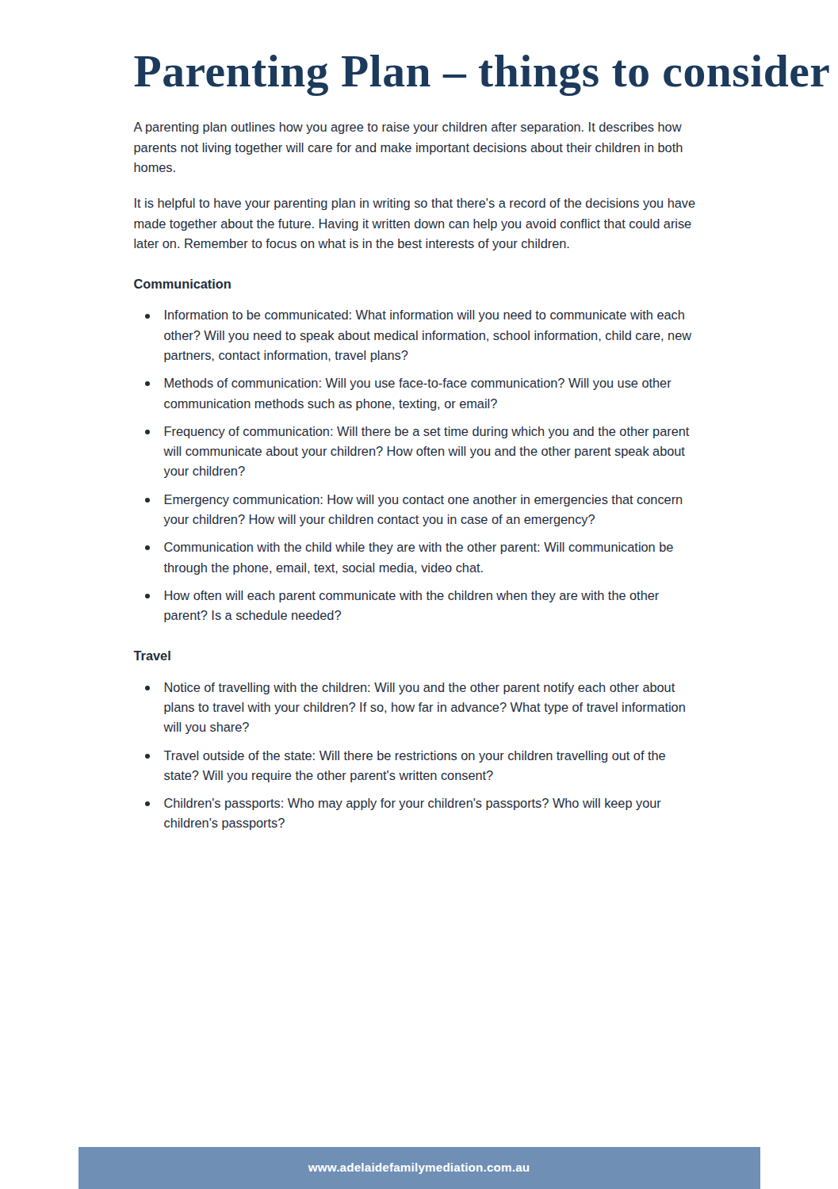Parenting Plan – things to consider
A parenting plan outlines how you agree to raise your children after separation. It describes how parents not living together will care for and make important decisions about their children in both homes.
It is helpful to have your parenting plan in writing so that there's a record of the decisions you have made together about the future. Having it written down can help you avoid conflict that could arise later on. Remember to focus on what is in the best interests of your children.
Communication
Information to be communicated: What information will you need to communicate with each other? Will you need to speak about medical information, school information, child care, new partners, contact information, travel plans?
Methods of communication: Will you use face-to-face communication? Will you use other communication methods such as phone, texting, or email?
Frequency of communication: Will there be a set time during which you and the other parent will communicate about your children? How often will you and the other parent speak about your children?
Emergency communication: How will you contact one another in emergencies that concern your children? How will your children contact you in case of an emergency?
Communication with the child while they are with the other parent: Will communication be through the phone, email, text, social media, video chat.
How often will each parent communicate with the children when they are with the other parent? Is a schedule needed?
Travel
Notice of travelling with the children: Will you and the other parent notify each other about plans to travel with your children? If so, how far in advance? What type of travel information will you share?
Travel outside of the state: Will there be restrictions on your children travelling out of the state? Will you require the other parent's written consent?
Children's passports: Who may apply for your children's passports? Who will keep your children's passports?
www.adelaidefamilymediation.com.au